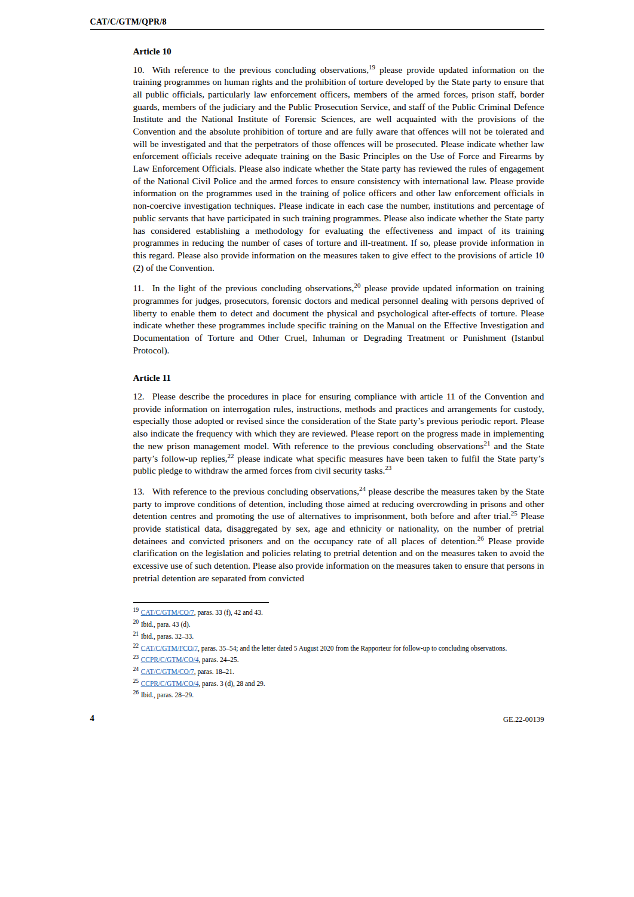CAT/C/GTM/QPR/8
Article 10
10. With reference to the previous concluding observations,19 please provide updated information on the training programmes on human rights and the prohibition of torture developed by the State party to ensure that all public officials, particularly law enforcement officers, members of the armed forces, prison staff, border guards, members of the judiciary and the Public Prosecution Service, and staff of the Public Criminal Defence Institute and the National Institute of Forensic Sciences, are well acquainted with the provisions of the Convention and the absolute prohibition of torture and are fully aware that offences will not be tolerated and will be investigated and that the perpetrators of those offences will be prosecuted. Please indicate whether law enforcement officials receive adequate training on the Basic Principles on the Use of Force and Firearms by Law Enforcement Officials. Please also indicate whether the State party has reviewed the rules of engagement of the National Civil Police and the armed forces to ensure consistency with international law. Please provide information on the programmes used in the training of police officers and other law enforcement officials in non-coercive investigation techniques. Please indicate in each case the number, institutions and percentage of public servants that have participated in such training programmes. Please also indicate whether the State party has considered establishing a methodology for evaluating the effectiveness and impact of its training programmes in reducing the number of cases of torture and ill-treatment. If so, please provide information in this regard. Please also provide information on the measures taken to give effect to the provisions of article 10 (2) of the Convention.
11. In the light of the previous concluding observations,20 please provide updated information on training programmes for judges, prosecutors, forensic doctors and medical personnel dealing with persons deprived of liberty to enable them to detect and document the physical and psychological after-effects of torture. Please indicate whether these programmes include specific training on the Manual on the Effective Investigation and Documentation of Torture and Other Cruel, Inhuman or Degrading Treatment or Punishment (Istanbul Protocol).
Article 11
12. Please describe the procedures in place for ensuring compliance with article 11 of the Convention and provide information on interrogation rules, instructions, methods and practices and arrangements for custody, especially those adopted or revised since the consideration of the State party’s previous periodic report. Please also indicate the frequency with which they are reviewed. Please report on the progress made in implementing the new prison management model. With reference to the previous concluding observations21 and the State party’s follow-up replies,22 please indicate what specific measures have been taken to fulfil the State party’s public pledge to withdraw the armed forces from civil security tasks.23
13. With reference to the previous concluding observations,24 please describe the measures taken by the State party to improve conditions of detention, including those aimed at reducing overcrowding in prisons and other detention centres and promoting the use of alternatives to imprisonment, both before and after trial.25 Please provide statistical data, disaggregated by sex, age and ethnicity or nationality, on the number of pretrial detainees and convicted prisoners and on the occupancy rate of all places of detention.26 Please provide clarification on the legislation and policies relating to pretrial detention and on the measures taken to avoid the excessive use of such detention. Please also provide information on the measures taken to ensure that persons in pretrial detention are separated from convicted
19 CAT/C/GTM/CO/7, paras. 33 (f), 42 and 43.
20 Ibid., para. 43 (d).
21 Ibid., paras. 32–33.
22 CAT/C/GTM/FCO/7, paras. 35–54; and the letter dated 5 August 2020 from the Rapporteur for follow-up to concluding observations.
23 CCPR/C/GTM/CO/4, paras. 24–25.
24 CAT/C/GTM/CO/7, paras. 18–21.
25 CCPR/C/GTM/CO/4, paras. 3 (d), 28 and 29.
26 Ibid., paras. 28–29.
4 GE.22-00139